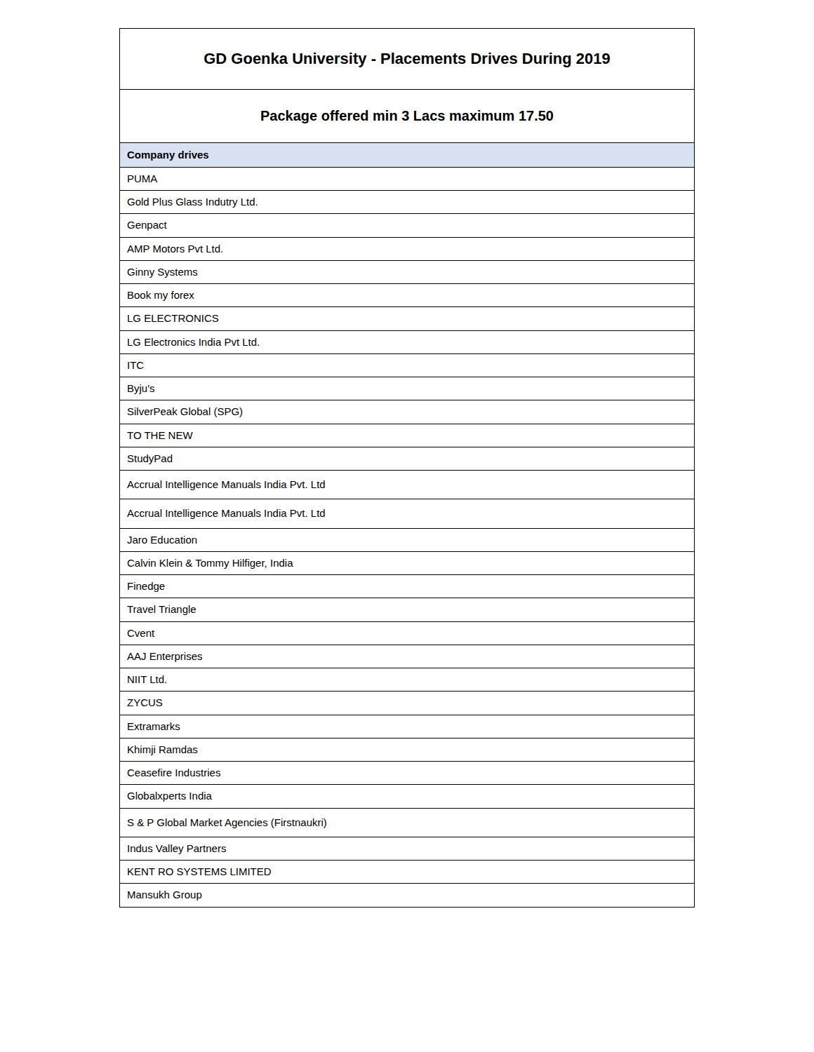| GD Goenka University - Placements Drives During 2019 |
| Package offered min 3 Lacs maximum 17.50 |
| Company drives |
| PUMA |
| Gold Plus Glass Indutry Ltd. |
| Genpact |
| AMP Motors Pvt Ltd. |
| Ginny Systems |
| Book my forex |
| LG ELECTRONICS |
| LG Electronics India Pvt Ltd. |
| ITC |
| Byju's |
| SilverPeak Global (SPG) |
| TO THE NEW |
| StudyPad |
| Accrual Intelligence Manuals India Pvt. Ltd |
| Accrual Intelligence Manuals India Pvt. Ltd |
| Jaro Education |
| Calvin Klein & Tommy Hilfiger, India |
| Finedge |
| Travel Triangle |
| Cvent |
| AAJ Enterprises |
| NIIT Ltd. |
| ZYCUS |
| Extramarks |
| Khimji Ramdas |
| Ceasefire Industries |
| Globalxperts India |
| S & P Global Market Agencies (Firstnaukri) |
| Indus Valley Partners |
| KENT RO SYSTEMS LIMITED |
| Mansukh Group |